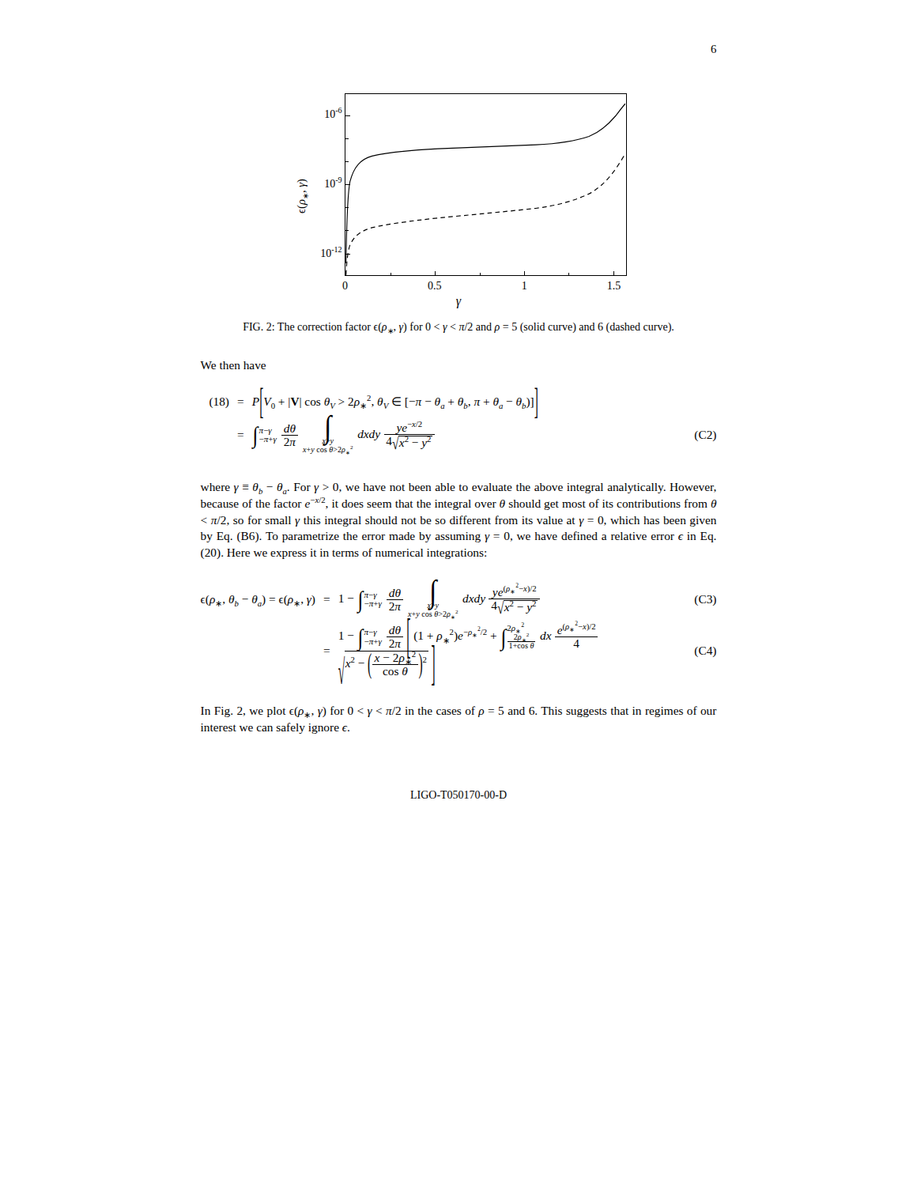6
ϵ(ρ∗, γ)
10-6
10-9
10-12
0
0.5
1
1.5
γ
FIG. 2: The correction factor ϵ(ρ∗, γ) for 0 < γ < π/2 and ρ = 5 (solid curve) and 6 (dashed curve).
We then have
| (18) | = | P [ V 0 + / V / cos θ V > 2 ρ ∗ 2 , θ V ∈ [− π − θ a + θ b , π + θ a − θ b )] ] | |
| | = | ∫ π − γ − π + γ dθ 2 π ∫ x > y x + y cos θ >2 ρ ∗ 2 dxdy y e − x /2 4 x 2 − y 2 | (C2) |
where γ ≡ θb − θa. For γ > 0, we have not been able to evaluate the above integral analytically. However, because of the factor e−x/2, it does seem that the integral over θ should get most of its contributions from θ < π/2, so for small γ this integral should not be so different from its value at γ = 0, which has been given by Eq. (B6). To parametrize the error made by assuming γ = 0, we have defined a relative error ϵ in Eq. (20). Here we express it in terms of numerical integrations:
| ϵ( ρ ∗ , θ b − θ a ) = ϵ( ρ ∗ , γ ) | = | 1 − ∫ π − γ − π + γ dθ 2 π ∫ x > y x + y cos θ >2 ρ ∗ 2 dxdy y e ( ρ ∗ 2 − x )/2 4 x 2 − y 2 | (C3) |
| | = | 1 − ∫ π − γ − π + γ dθ 2 π [ (1 + ρ ∗ 2 ) e − ρ ∗ 2 /2 + ∫ 2 ρ ∗ 2 2 ρ ∗ 2 1+cos θ dx e ( ρ ∗ 2 − x )/2 4 x 2 − ( x − 2 ρ ∗ 2 cos θ ) 2 ] | (C4) |
In Fig. 2, we plot ϵ(ρ∗, γ) for 0 < γ < π/2 in the cases of ρ = 5 and 6. This suggests that in regimes of our interest we can safely ignore ϵ.
LIGO-T050170-00-D